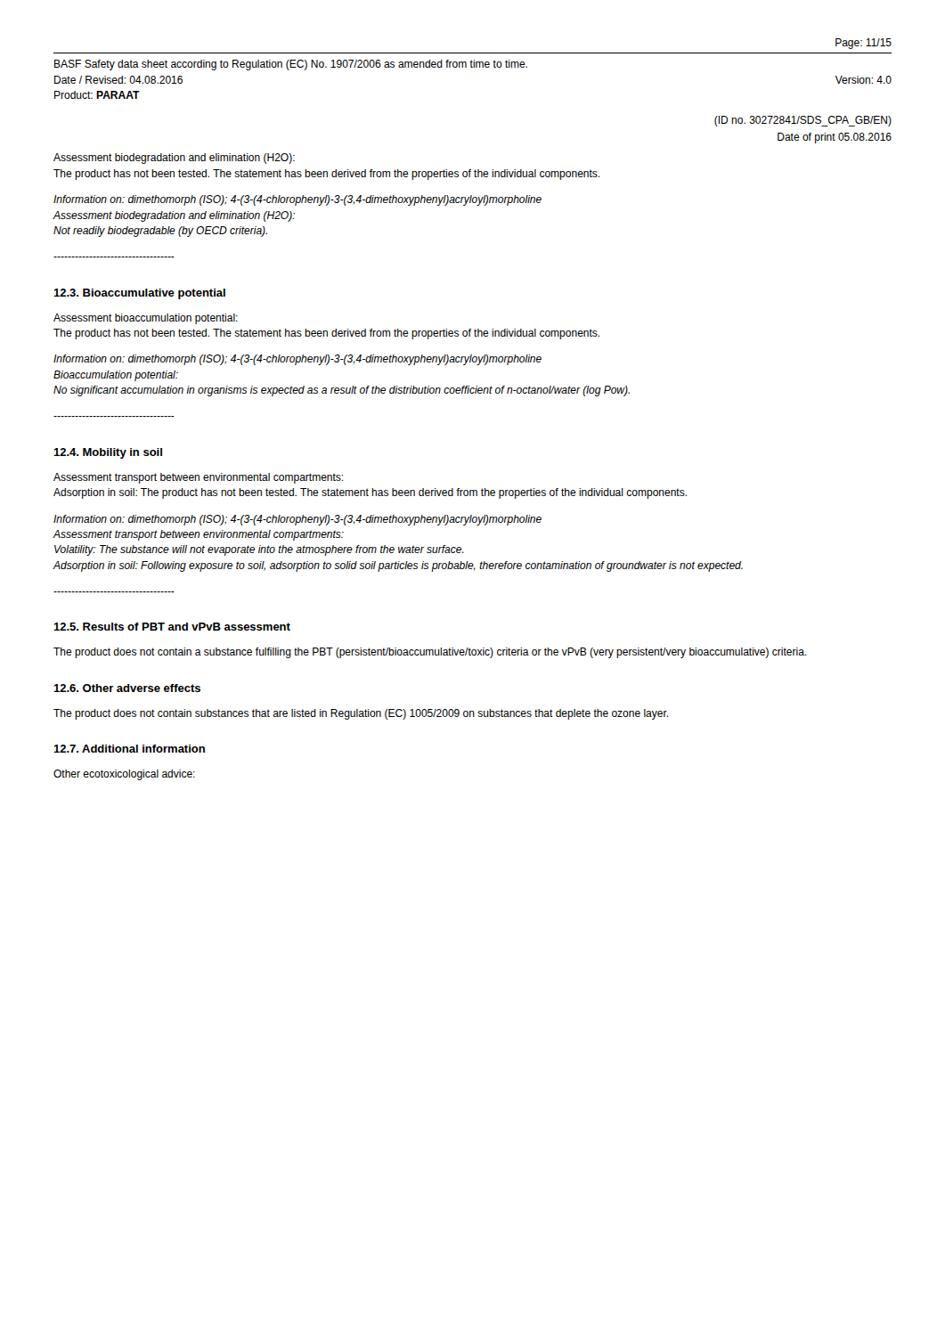Page: 11/15
BASF Safety data sheet according to Regulation (EC) No. 1907/2006 as amended from time to time.
Date / Revised: 04.08.2016 Version: 4.0
Product: PARAAT
(ID no. 30272841/SDS_CPA_GB/EN)
Date of print 05.08.2016
Assessment biodegradation and elimination (H2O):
The product has not been tested. The statement has been derived from the properties of the individual components.
Information on: dimethomorph (ISO); 4-(3-(4-chlorophenyl)-3-(3,4-dimethoxyphenyl)acryloyl)morpholine
Assessment biodegradation and elimination (H2O):
Not readily biodegradable (by OECD criteria).
----------------------------------
12.3. Bioaccumulative potential
Assessment bioaccumulation potential:
The product has not been tested. The statement has been derived from the properties of the individual components.
Information on: dimethomorph (ISO); 4-(3-(4-chlorophenyl)-3-(3,4-dimethoxyphenyl)acryloyl)morpholine
Bioaccumulation potential:
No significant accumulation in organisms is expected as a result of the distribution coefficient of n-octanol/water (log Pow).
----------------------------------
12.4. Mobility in soil
Assessment transport between environmental compartments:
Adsorption in soil: The product has not been tested. The statement has been derived from the properties of the individual components.
Information on: dimethomorph (ISO); 4-(3-(4-chlorophenyl)-3-(3,4-dimethoxyphenyl)acryloyl)morpholine
Assessment transport between environmental compartments:
Volatility: The substance will not evaporate into the atmosphere from the water surface.
Adsorption in soil: Following exposure to soil, adsorption to solid soil particles is probable, therefore contamination of groundwater is not expected.
----------------------------------
12.5. Results of PBT and vPvB assessment
The product does not contain a substance fulfilling the PBT (persistent/bioaccumulative/toxic) criteria or the vPvB (very persistent/very bioaccumulative) criteria.
12.6. Other adverse effects
The product does not contain substances that are listed in Regulation (EC) 1005/2009 on substances that deplete the ozone layer.
12.7. Additional information
Other ecotoxicological advice: